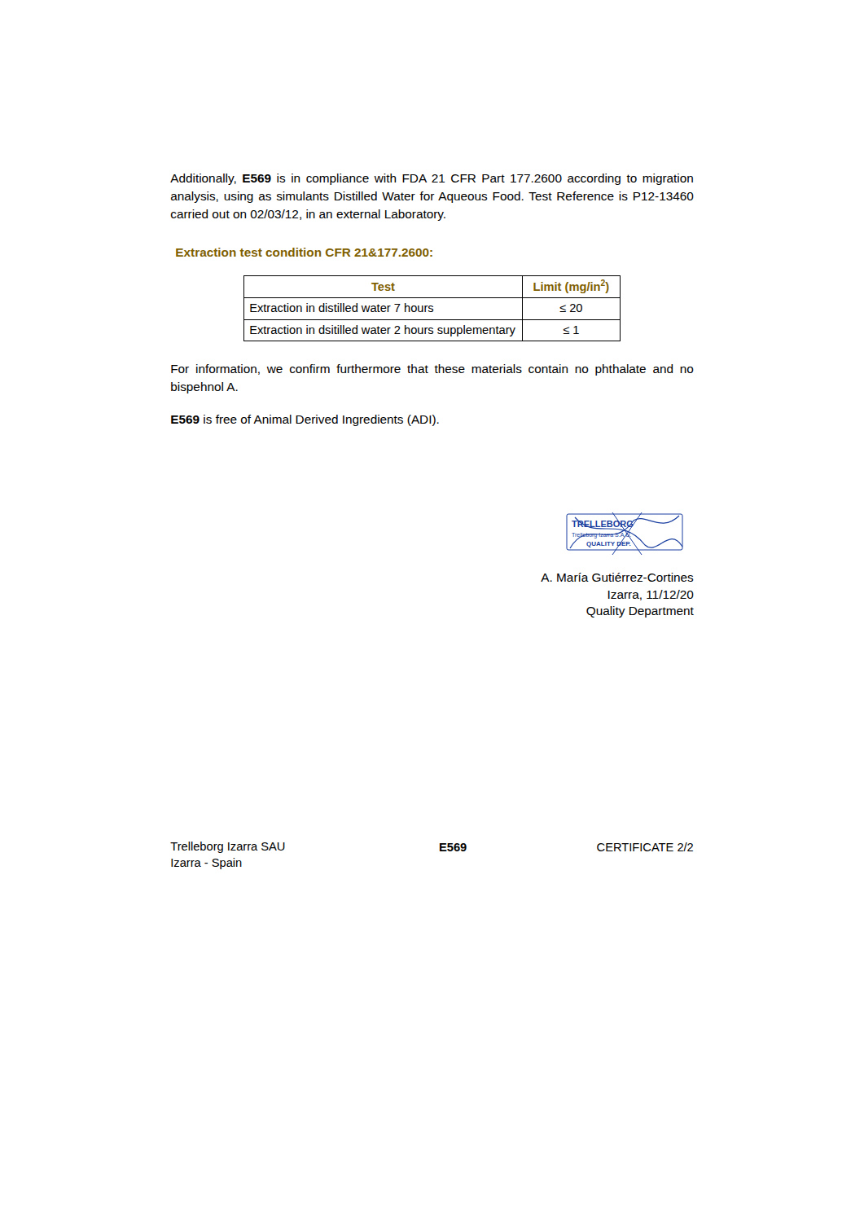Additionally, E569 is in compliance with FDA 21 CFR Part 177.2600 according to migration analysis, using as simulants Distilled Water for Aqueous Food. Test Reference is P12-13460 carried out on 02/03/12, in an external Laboratory.
Extraction test condition CFR 21&177.2600:
| Test | Limit (mg/in 2 ) |
| --- | --- |
| Extraction in distilled water 7 hours | ≤ 20 |
| Extraction in dsitilled water 2 hours supplementary | ≤ 1 |
For information, we confirm furthermore that these materials contain no phthalate and no bispehnol A.
E569 is free of Animal Derived Ingredients (ADI).
TRELLEBORG Trelleborg Izarra S.A.U. QUALITY DEP.
A. María Gutiérrez-Cortines
Izarra, 11/12/20
Quality Department
Trelleborg Izarra SAU
Izarra - Spain
E569
CERTIFICATE 2/2